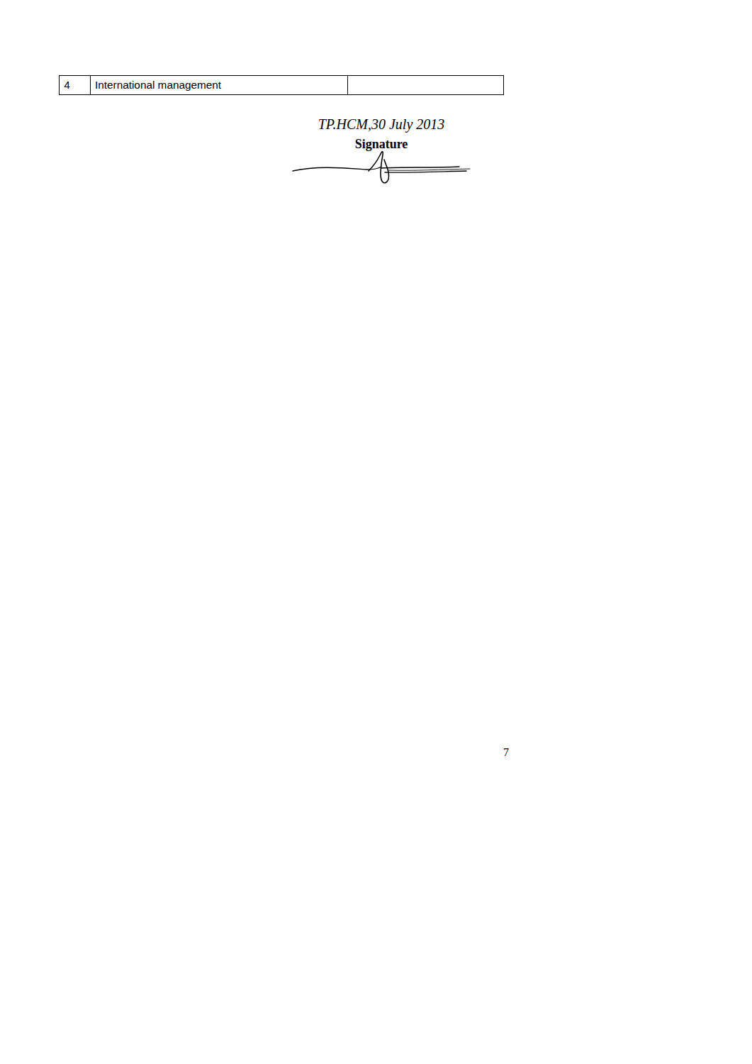| 4 | International management | |
TP.HCM,30 July 2013
Signature
7